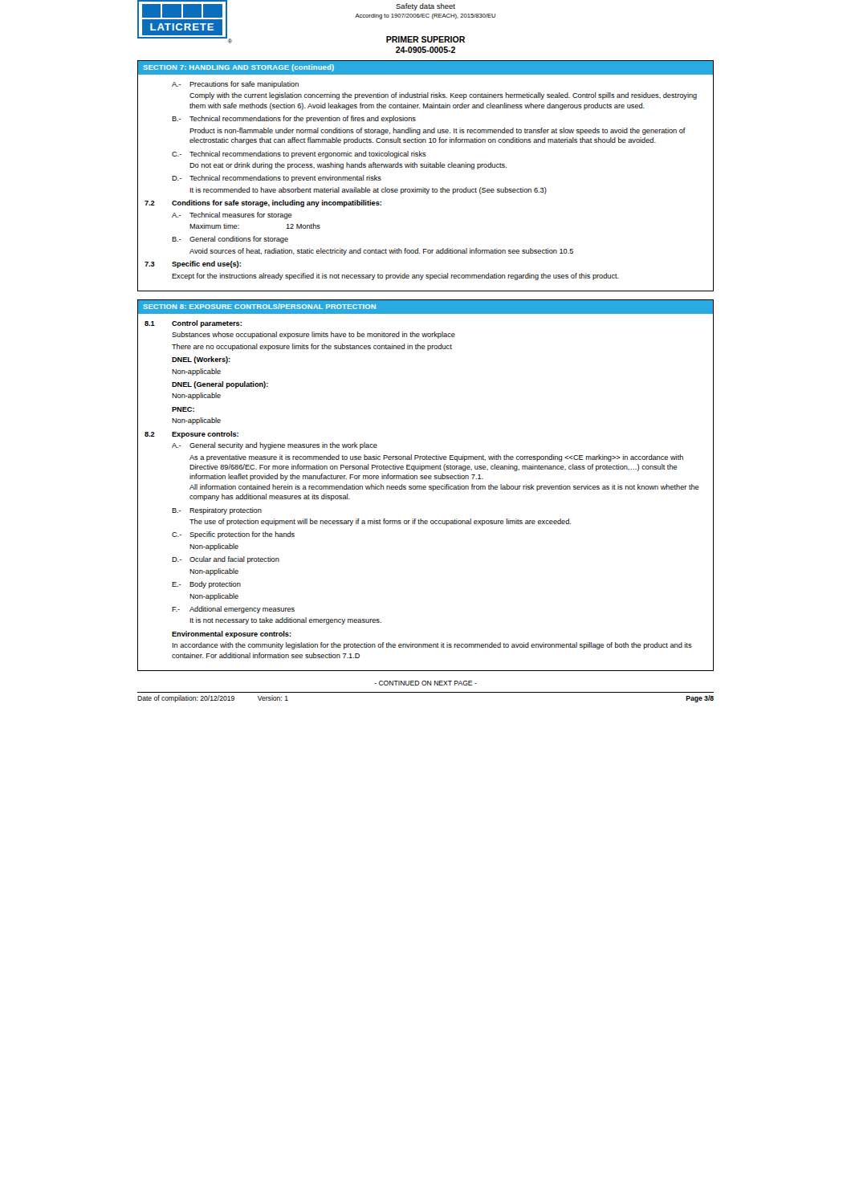LATICRETE
®
Safety data sheet
According to 1907/2006/EC (REACH), 2015/830/EU
PRIMER SUPERIOR
24-0905-0005-2
SECTION 7: HANDLING AND STORAGE (continued)
A.-
Precautions for safe manipulation
Comply with the current legislation concerning the prevention of industrial risks. Keep containers hermetically sealed. Control spills and residues, destroying them with safe methods (section 6). Avoid leakages from the container. Maintain order and cleanliness where dangerous products are used.
B.-
Technical recommendations for the prevention of fires and explosions
Product is non-flammable under normal conditions of storage, handling and use. It is recommended to transfer at slow speeds to avoid the generation of electrostatic charges that can affect flammable products. Consult section 10 for information on conditions and materials that should be avoided.
C.-
Technical recommendations to prevent ergonomic and toxicological risks
Do not eat or drink during the process, washing hands afterwards with suitable cleaning products.
D.-
Technical recommendations to prevent environmental risks
It is recommended to have absorbent material available at close proximity to the product (See subsection 6.3)
7.2
Conditions for safe storage, including any incompatibilities:
A.-
Technical measures for storage
Maximum time:
12 Months
B.-
General conditions for storage
Avoid sources of heat, radiation, static electricity and contact with food. For additional information see subsection 10.5
7.3
Specific end use(s):
Except for the instructions already specified it is not necessary to provide any special recommendation regarding the uses of this product.
SECTION 8: EXPOSURE CONTROLS/PERSONAL PROTECTION
8.1
Control parameters:
Substances whose occupational exposure limits have to be monitored in the workplace
There are no occupational exposure limits for the substances contained in the product
DNEL (Workers):
Non-applicable
DNEL (General population):
Non-applicable
PNEC:
Non-applicable
8.2
Exposure controls:
A.-
General security and hygiene measures in the work place
As a preventative measure it is recommended to use basic Personal Protective Equipment, with the corresponding <<CE marking>> in accordance with Directive 89/686/EC. For more information on Personal Protective Equipment (storage, use, cleaning, maintenance, class of protection,…) consult the information leaflet provided by the manufacturer. For more information see subsection 7.1.
All information contained herein is a recommendation which needs some specification from the labour risk prevention services as it is not known whether the company has additional measures at its disposal.
B.-
Respiratory protection
The use of protection equipment will be necessary if a mist forms or if the occupational exposure limits are exceeded.
C.-
Specific protection for the hands
Non-applicable
D.-
Ocular and facial protection
Non-applicable
E.-
Body protection
Non-applicable
F.-
Additional emergency measures
It is not necessary to take additional emergency measures.
Environmental exposure controls:
In accordance with the community legislation for the protection of the environment it is recommended to avoid environmental spillage of both the product and its container. For additional information see subsection 7.1.D
- CONTINUED ON NEXT PAGE -
Date of compilation: 20/12/2019 Version: 1
Page 3/8